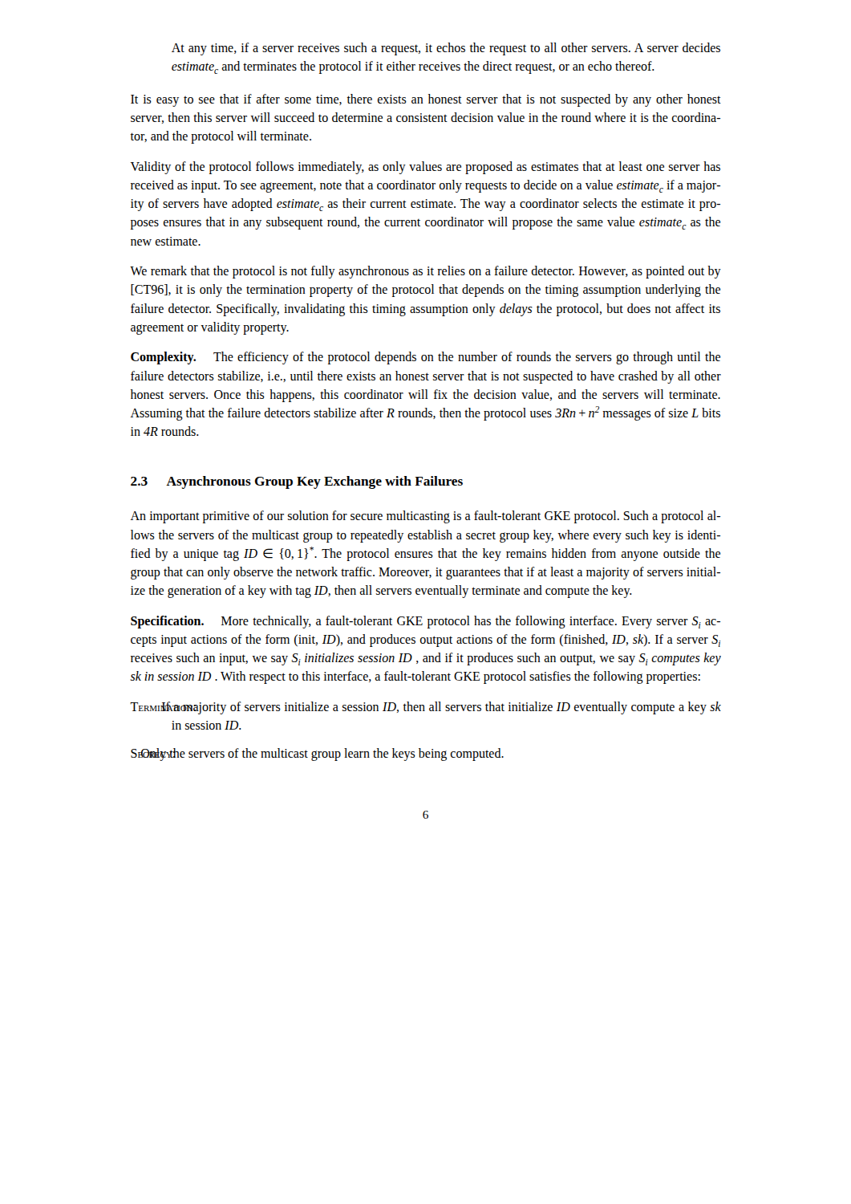At any time, if a server receives such a request, it echos the request to all other servers. A server decides estimatec and terminates the protocol if it either receives the direct request, or an echo thereof.
It is easy to see that if after some time, there exists an honest server that is not suspected by any other honest server, then this server will succeed to determine a consistent decision value in the round where it is the coordinator, and the protocol will terminate.
Validity of the protocol follows immediately, as only values are proposed as estimates that at least one server has received as input. To see agreement, note that a coordinator only requests to decide on a value estimatec if a majority of servers have adopted estimatec as their current estimate. The way a coordinator selects the estimate it proposes ensures that in any subsequent round, the current coordinator will propose the same value estimatec as the new estimate.
We remark that the protocol is not fully asynchronous as it relies on a failure detector. However, as pointed out by [CT96], it is only the termination property of the protocol that depends on the timing assumption underlying the failure detector. Specifically, invalidating this timing assumption only delays the protocol, but does not affect its agreement or validity property.
Complexity. The efficiency of the protocol depends on the number of rounds the servers go through until the failure detectors stabilize, i.e., until there exists an honest server that is not suspected to have crashed by all other honest servers. Once this happens, this coordinator will fix the decision value, and the servers will terminate. Assuming that the failure detectors stabilize after R rounds, then the protocol uses 3Rn + n2 messages of size L bits in 4R rounds.
2.3 Asynchronous Group Key Exchange with Failures
An important primitive of our solution for secure multicasting is a fault-tolerant GKE protocol. Such a protocol allows the servers of the multicast group to repeatedly establish a secret group key, where every such key is identified by a unique tag ID ∈ {0, 1}*. The protocol ensures that the key remains hidden from anyone outside the group that can only observe the network traffic. Moreover, it guarantees that if at least a majority of servers initialize the generation of a key with tag ID, then all servers eventually terminate and compute the key.
Specification. More technically, a fault-tolerant GKE protocol has the following interface. Every server Si accepts input actions of the form (init, ID), and produces output actions of the form (finished, ID, sk). If a server Si receives such an input, we say Si initializes session ID , and if it produces such an output, we say Si computes key sk in session ID . With respect to this interface, a fault-tolerant GKE protocol satisfies the following properties:
Termination:
If a majority of servers initialize a session ID, then all servers that initialize ID eventually compute a key sk in session ID.
Secrecy:
Only the servers of the multicast group learn the keys being computed.
6